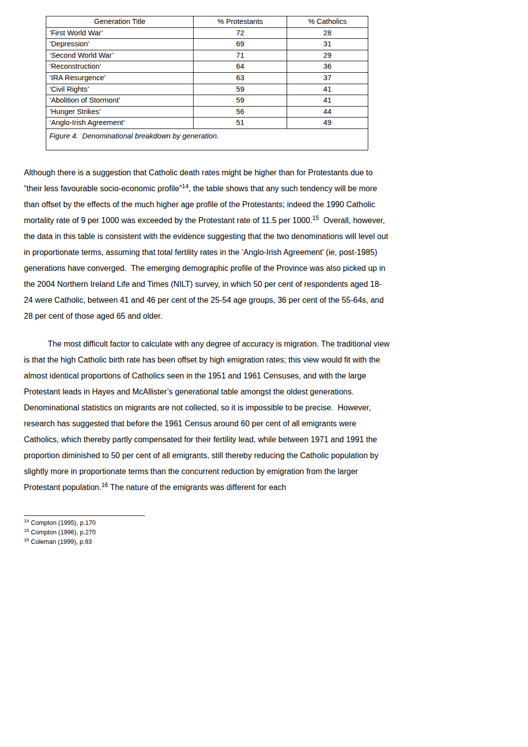| Generation Title | % Protestants | % Catholics |
| --- | --- | --- |
| ‘First World War’ | 72 | 28 |
| ‘Depression’ | 69 | 31 |
| ‘Second World War’ | 71 | 29 |
| ‘Reconstruction’ | 64 | 36 |
| ‘IRA Resurgence’ | 63 | 37 |
| ‘Civil Rights’ | 59 | 41 |
| ‘Abolition of Stormont’ | 59 | 41 |
| ‘Hunger Strikes’ | 56 | 44 |
| ‘Anglo-Irish Agreement’ | 51 | 49 |
| Figure 4. Denominational breakdown by generation. |
Although there is a suggestion that Catholic death rates might be higher than for Protestants due to “their less favourable socio-economic profile”14, the table shows that any such tendency will be more than offset by the effects of the much higher age profile of the Protestants; indeed the 1990 Catholic mortality rate of 9 per 1000 was exceeded by the Protestant rate of 11.5 per 1000.15 Overall, however, the data in this table is consistent with the evidence suggesting that the two denominations will level out in proportionate terms, assuming that total fertility rates in the ‘Anglo-Irish Agreement’ (ie, post-1985) generations have converged. The emerging demographic profile of the Province was also picked up in the 2004 Northern Ireland Life and Times (NILT) survey, in which 50 per cent of respondents aged 18-24 were Catholic, between 41 and 46 per cent of the 25-54 age groups, 36 per cent of the 55-64s, and 28 per cent of those aged 65 and older.
The most difficult factor to calculate with any degree of accuracy is migration. The traditional view is that the high Catholic birth rate has been offset by high emigration rates; this view would fit with the almost identical proportions of Catholics seen in the 1951 and 1961 Censuses, and with the large Protestant leads in Hayes and McAllister’s generational table amongst the oldest generations. Denominational statistics on migrants are not collected, so it is impossible to be precise. However, research has suggested that before the 1961 Census around 60 per cent of all emigrants were Catholics, which thereby partly compensated for their fertility lead, while between 1971 and 1991 the proportion diminished to 50 per cent of all emigrants, still thereby reducing the Catholic population by slightly more in proportionate terms than the concurrent reduction by emigration from the larger Protestant population.16 The nature of the emigrants was different for each
14 Compton (1995), p.170
15 Compton (1996), p.270
16 Coleman (1999), p.93